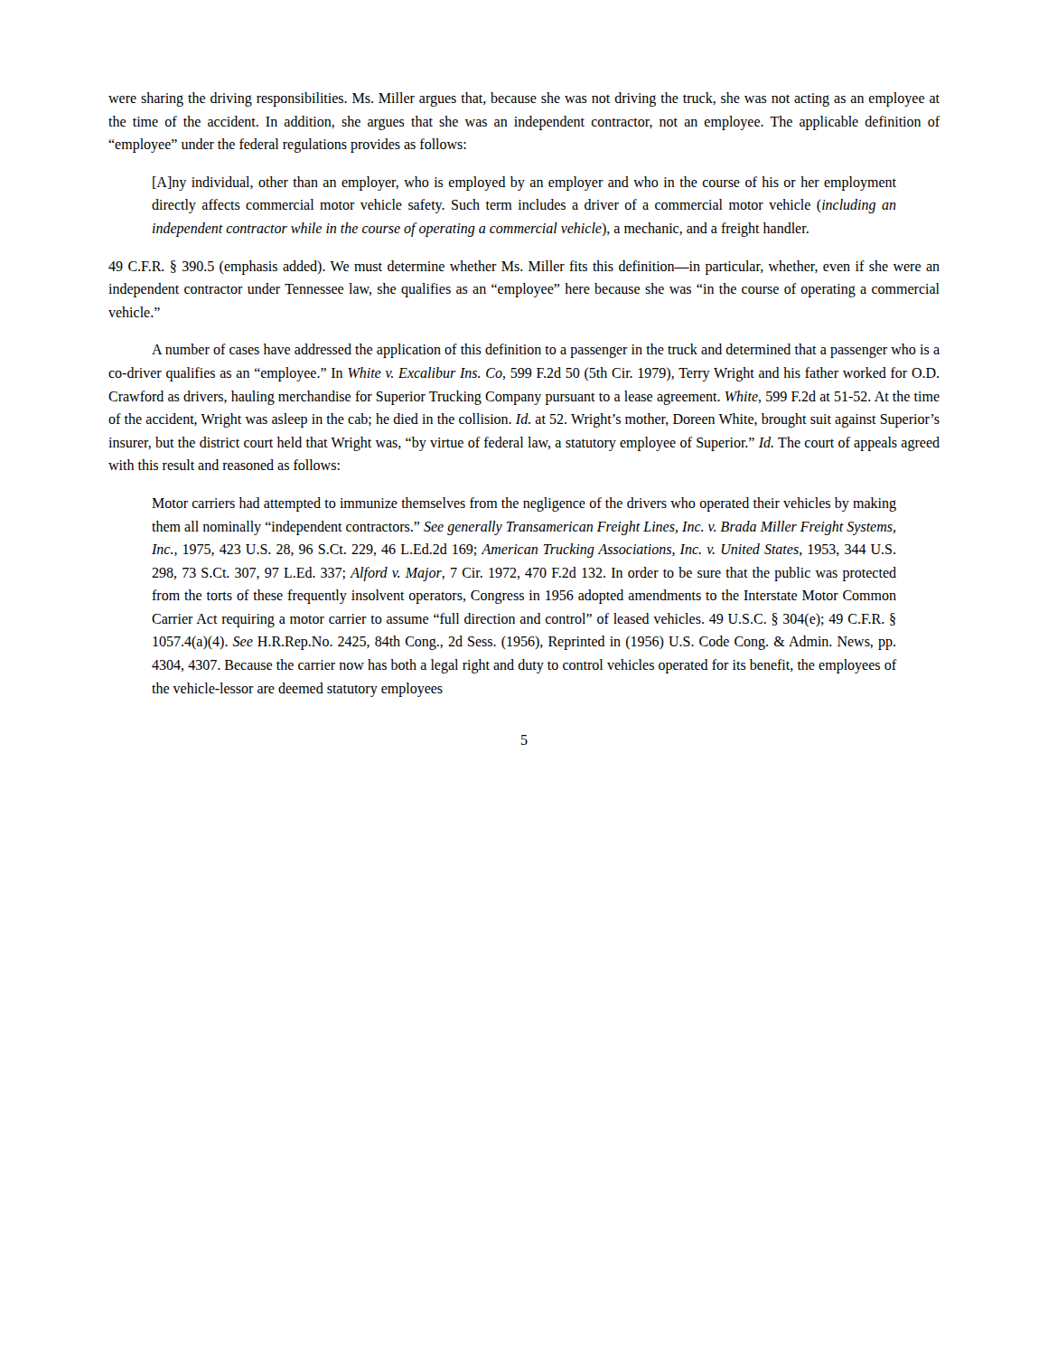were sharing the driving responsibilities. Ms. Miller argues that, because she was not driving the truck, she was not acting as an employee at the time of the accident. In addition, she argues that she was an independent contractor, not an employee. The applicable definition of “employee” under the federal regulations provides as follows:
[A]ny individual, other than an employer, who is employed by an employer and who in the course of his or her employment directly affects commercial motor vehicle safety. Such term includes a driver of a commercial motor vehicle (including an independent contractor while in the course of operating a commercial vehicle), a mechanic, and a freight handler.
49 C.F.R. § 390.5 (emphasis added). We must determine whether Ms. Miller fits this definition—in particular, whether, even if she were an independent contractor under Tennessee law, she qualifies as an “employee” here because she was “in the course of operating a commercial vehicle.”
A number of cases have addressed the application of this definition to a passenger in the truck and determined that a passenger who is a co-driver qualifies as an “employee.” In White v. Excalibur Ins. Co, 599 F.2d 50 (5th Cir. 1979), Terry Wright and his father worked for O.D. Crawford as drivers, hauling merchandise for Superior Trucking Company pursuant to a lease agreement. White, 599 F.2d at 51-52. At the time of the accident, Wright was asleep in the cab; he died in the collision. Id. at 52. Wright’s mother, Doreen White, brought suit against Superior’s insurer, but the district court held that Wright was, “by virtue of federal law, a statutory employee of Superior.” Id. The court of appeals agreed with this result and reasoned as follows:
Motor carriers had attempted to immunize themselves from the negligence of the drivers who operated their vehicles by making them all nominally “independent contractors.” See generally Transamerican Freight Lines, Inc. v. Brada Miller Freight Systems, Inc., 1975, 423 U.S. 28, 96 S.Ct. 229, 46 L.Ed.2d 169; American Trucking Associations, Inc. v. United States, 1953, 344 U.S. 298, 73 S.Ct. 307, 97 L.Ed. 337; Alford v. Major, 7 Cir. 1972, 470 F.2d 132. In order to be sure that the public was protected from the torts of these frequently insolvent operators, Congress in 1956 adopted amendments to the Interstate Motor Common Carrier Act requiring a motor carrier to assume “full direction and control” of leased vehicles. 49 U.S.C. § 304(e); 49 C.F.R. § 1057.4(a)(4). See H.R.Rep.No. 2425, 84th Cong., 2d Sess. (1956), Reprinted in (1956) U.S. Code Cong. & Admin. News, pp. 4304, 4307. Because the carrier now has both a legal right and duty to control vehicles operated for its benefit, the employees of the vehicle-lessor are deemed statutory employees
5